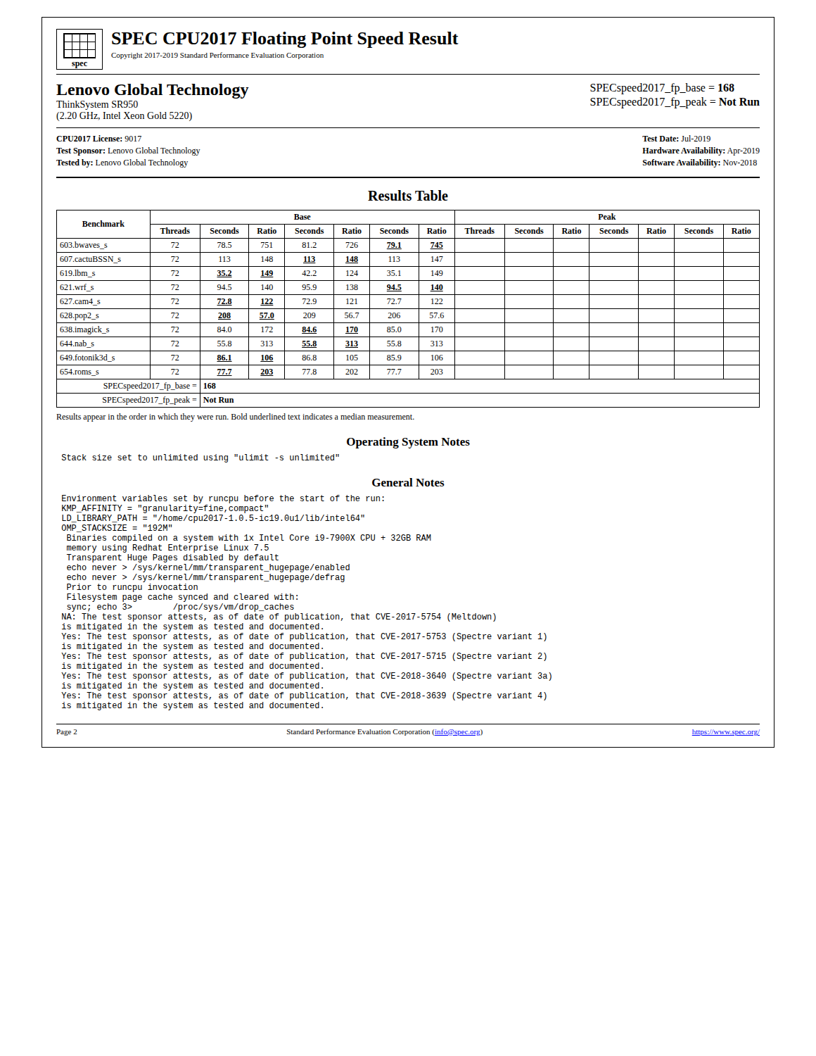spec
SPEC CPU2017 Floating Point Speed Result
Copyright 2017-2019 Standard Performance Evaluation Corporation
Lenovo Global Technology
ThinkSystem SR950
(2.20 GHz, Intel Xeon Gold 5220)
SPECspeed2017_fp_base = 168
SPECspeed2017_fp_peak = Not Run
CPU2017 License: 9017
Test Sponsor: Lenovo Global Technology
Tested by: Lenovo Global Technology
Test Date: Jul-2019
Hardware Availability: Apr-2019
Software Availability: Nov-2018
Results Table
| Benchmark | Base | Peak |
| --- | --- | --- |
| Threads | Seconds | Ratio | Seconds | Ratio | Seconds | Ratio | Threads | Seconds | Ratio | Seconds | Ratio | Seconds | Ratio |
| 603.bwaves_s | 72 | 78.5 | 751 | 81.2 | 726 | 79.1 | 745 | | | | | | | |
| 607.cactuBSSN_s | 72 | 113 | 148 | 113 | 148 | 113 | 147 | | | | | | | |
| 619.lbm_s | 72 | 35.2 | 149 | 42.2 | 124 | 35.1 | 149 | | | | | | | |
| 621.wrf_s | 72 | 94.5 | 140 | 95.9 | 138 | 94.5 | 140 | | | | | | | |
| 627.cam4_s | 72 | 72.8 | 122 | 72.9 | 121 | 72.7 | 122 | | | | | | | |
| 628.pop2_s | 72 | 208 | 57.0 | 209 | 56.7 | 206 | 57.6 | | | | | | | |
| 638.imagick_s | 72 | 84.0 | 172 | 84.6 | 170 | 85.0 | 170 | | | | | | | |
| 644.nab_s | 72 | 55.8 | 313 | 55.8 | 313 | 55.8 | 313 | | | | | | | |
| 649.fotonik3d_s | 72 | 86.1 | 106 | 86.8 | 105 | 85.9 | 106 | | | | | | | |
| 654.roms_s | 72 | 77.7 | 203 | 77.8 | 202 | 77.7 | 203 | | | | | | | |
| SPECspeed2017_fp_base = | 168 |
| SPECspeed2017_fp_peak = | Not Run |
Results appear in the order in which they were run. Bold underlined text indicates a median measurement.
Operating System Notes
 Stack size set to unlimited using "ulimit -s unlimited"
General Notes
 Environment variables set by runcpu before the start of the run:
 KMP_AFFINITY = "granularity=fine,compact"
 LD_LIBRARY_PATH = "/home/cpu2017-1.0.5-ic19.0u1/lib/intel64"
 OMP_STACKSIZE = "192M"
  Binaries compiled on a system with 1x Intel Core i9-7900X CPU + 32GB RAM
  memory using Redhat Enterprise Linux 7.5
  Transparent Huge Pages disabled by default
  echo never > /sys/kernel/mm/transparent_hugepage/enabled
  echo never > /sys/kernel/mm/transparent_hugepage/defrag
  Prior to runcpu invocation
  Filesystem page cache synced and cleared with:
  sync; echo 3>        /proc/sys/vm/drop_caches
 NA: The test sponsor attests, as of date of publication, that CVE-2017-5754 (Meltdown)
 is mitigated in the system as tested and documented.
 Yes: The test sponsor attests, as of date of publication, that CVE-2017-5753 (Spectre variant 1)
 is mitigated in the system as tested and documented.
 Yes: The test sponsor attests, as of date of publication, that CVE-2017-5715 (Spectre variant 2)
 is mitigated in the system as tested and documented.
 Yes: The test sponsor attests, as of date of publication, that CVE-2018-3640 (Spectre variant 3a)
 is mitigated in the system as tested and documented.
 Yes: The test sponsor attests, as of date of publication, that CVE-2018-3639 (Spectre variant 4)
 is mitigated in the system as tested and documented.
Page 2
Standard Performance Evaluation Corporation (info@spec.org)
https://www.spec.org/